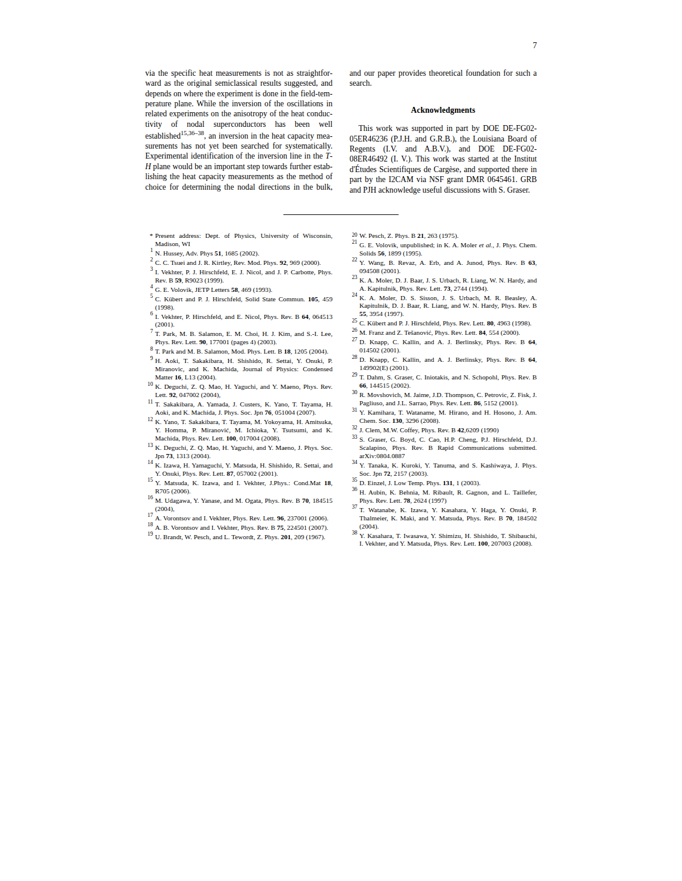7
via the specific heat measurements is not as straightforward as the original semiclassical results suggested, and depends on where the experiment is done in the field-temperature plane. While the inversion of the oscillations in related experiments on the anisotropy of the heat conductivity of nodal superconductors has been well established15,36–38, an inversion in the heat capacity measurements has not yet been searched for systematically. Experimental identification of the inversion line in the T-H plane would be an important step towards further establishing the heat capacity measurements as the method of choice for determining the nodal directions in the bulk, and our paper provides theoretical foundation for such a search.
Acknowledgments
This work was supported in part by DOE DE-FG02-05ER46236 (P.J.H. and G.R.B.), the Louisiana Board of Regents (I.V. and A.B.V.), and DOE DE-FG02-08ER46492 (I. V.). This work was started at the Institut d'Études Scientifiques de Cargèse, and supported there in part by the I2CAM via NSF grant DMR 0645461. GRB and PJH acknowledge useful discussions with S. Graser.
*Present address: Dept. of Physics, University of Wisconsin, Madison, WI
1 N. Hussey, Adv. Phys 51, 1685 (2002).
2 C. C. Tsuei and J. R. Kirtley, Rev. Mod. Phys. 92, 969 (2000).
3 I. Vekhter, P. J. Hirschfeld, E. J. Nicol, and J. P. Carbotte, Phys. Rev. B 59, R9023 (1999).
4 G. E. Volovik, JETP Letters 58, 469 (1993).
5 C. Kübert and P. J. Hirschfeld, Solid State Commun. 105, 459 (1998).
6 I. Vekhter, P. Hirschfeld, and E. Nicol, Phys. Rev. B 64, 064513 (2001).
7 T. Park, M. B. Salamon, E. M. Choi, H. J. Kim, and S.-I. Lee, Phys. Rev. Lett. 90, 177001 (pages 4) (2003).
8 T. Park and M. B. Salamon, Mod. Phys. Lett. B 18, 1205 (2004).
9 H. Aoki, T. Sakakibara, H. Shishido, R. Settai, Y. Onuki, P. Miranovìc, and K. Machida, Journal of Physics: Condensed Matter 16, L13 (2004).
10 K. Deguchi, Z. Q. Mao, H. Yaguchi, and Y. Maeno, Phys. Rev. Lett. 92, 047002 (2004),
11 T. Sakakibara, A. Yamada, J. Custers, K. Yano, T. Tayama, H. Aoki, and K. Machida, J. Phys. Soc. Jpn 76, 051004 (2007).
12 K. Yano, T. Sakakibara, T. Tayama, M. Yokoyama, H. Amitsuka, Y. Homma, P. Miranović, M. Ichioka, Y. Tsutsumi, and K. Machida, Phys. Rev. Lett. 100, 017004 (2008).
13 K. Deguchi, Z. Q. Mao, H. Yaguchi, and Y. Maeno, J. Phys. Soc. Jpn 73, 1313 (2004).
14 K. Izawa, H. Yamaguchi, Y. Matsuda, H. Shishido, R. Settai, and Y. Onuki, Phys. Rev. Lett. 87, 057002 (2001).
15 Y. Matsuda, K. Izawa, and I. Vekhter, J.Phys.: Cond.Mat 18, R705 (2006).
16 M. Udagawa, Y. Yanase, and M. Ogata, Phys. Rev. B 70, 184515 (2004),
17 A. Vorontsov and I. Vekhter, Phys. Rev. Lett. 96, 237001 (2006).
18 A. B. Vorontsov and I. Vekhter, Phys. Rev. B 75, 224501 (2007).
19 U. Brandt, W. Pesch, and L. Tewordt, Z. Phys. 201, 209 (1967).
20 W. Pesch, Z. Phys. B 21, 263 (1975).
21 G. E. Volovik, unpublished; in K. A. Moler et al., J. Phys. Chem. Solids 56, 1899 (1995).
22 Y. Wang, B. Revaz, A. Erb, and A. Junod, Phys. Rev. B 63, 094508 (2001).
23 K. A. Moler, D. J. Baar, J. S. Urbach, R. Liang, W. N. Hardy, and A. Kapitulnik, Phys. Rev. Lett. 73, 2744 (1994).
24 K. A. Moler, D. S. Sisson, J. S. Urbach, M. R. Beasley, A. Kapitulnik, D. J. Baar, R. Liang, and W. N. Hardy, Phys. Rev. B 55, 3954 (1997).
25 C. Kübert and P. J. Hirschfeld, Phys. Rev. Lett. 80, 4963 (1998).
26 M. Franz and Z. Tešanović, Phys. Rev. Lett. 84, 554 (2000).
27 D. Knapp, C. Kallin, and A. J. Berlinsky, Phys. Rev. B 64, 014502 (2001).
28 D. Knapp, C. Kallin, and A. J. Berlinsky, Phys. Rev. B 64, 149902(E) (2001).
29 T. Dahm, S. Graser, C. Iniotakis, and N. Schopohl, Phys. Rev. B 66, 144515 (2002).
30 R. Movshovich, M. Jaime, J.D. Thompson, C. Petrovic, Z. Fisk, J. Pagliuso, and J.L. Sarrao, Phys. Rev. Lett. 86, 5152 (2001).
31 Y. Kamihara, T. Wataname, M. Hirano, and H. Hosono, J. Am. Chem. Soc. 130, 3296 (2008).
32 J. Clem, M.W. Coffey, Phys. Rev. B 42,6209 (1990)
33 S. Graser, G. Boyd, C. Cao, H.P. Cheng, P.J. Hirschfeld, D.J. Scalapino, Phys. Rev. B Rapid Communications submitted. arXiv:0804.0887
34 Y. Tanaka, K. Kuroki, Y. Tanuma, and S. Kashiwaya, J. Phys. Soc. Jpn 72, 2157 (2003).
35 D. Einzel, J. Low Temp. Phys. 131, 1 (2003).
36 H. Aubin, K. Behnia, M. Ribault, R. Gagnon, and L. Taillefer, Phys. Rev. Lett. 78, 2624 (1997)
37 T. Watanabe, K. Izawa, Y. Kasahara, Y. Haga, Y. Onuki, P. Thalmeier, K. Maki, and Y. Matsuda, Phys. Rev. B 70, 184502 (2004).
38 Y. Kasahara, T. Iwasawa, Y. Shimizu, H. Shishido, T. Shibauchi, I. Vekhter, and Y. Matsuda, Phys. Rev. Lett. 100, 207003 (2008).